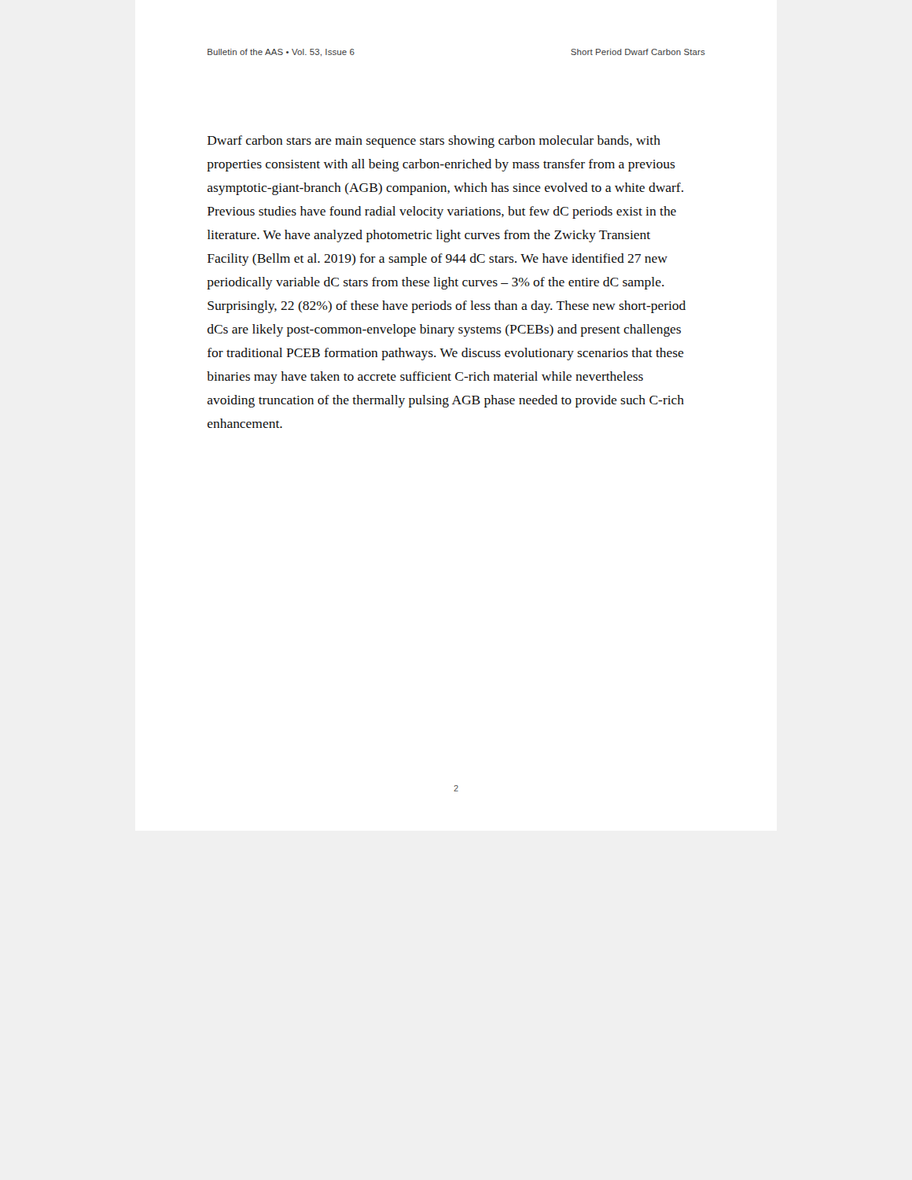Bulletin of the AAS • Vol. 53, Issue 6 Short Period Dwarf Carbon Stars
Dwarf carbon stars are main sequence stars showing carbon molecular bands, with properties consistent with all being carbon-enriched by mass transfer from a previous asymptotic-giant-branch (AGB) companion, which has since evolved to a white dwarf. Previous studies have found radial velocity variations, but few dC periods exist in the literature. We have analyzed photometric light curves from the Zwicky Transient Facility (Bellm et al. 2019) for a sample of 944 dC stars. We have identified 27 new periodically variable dC stars from these light curves – 3% of the entire dC sample. Surprisingly, 22 (82%) of these have periods of less than a day. These new short-period dCs are likely post-common-envelope binary systems (PCEBs) and present challenges for traditional PCEB formation pathways. We discuss evolutionary scenarios that these binaries may have taken to accrete sufficient C-rich material while nevertheless avoiding truncation of the thermally pulsing AGB phase needed to provide such C-rich enhancement.
2